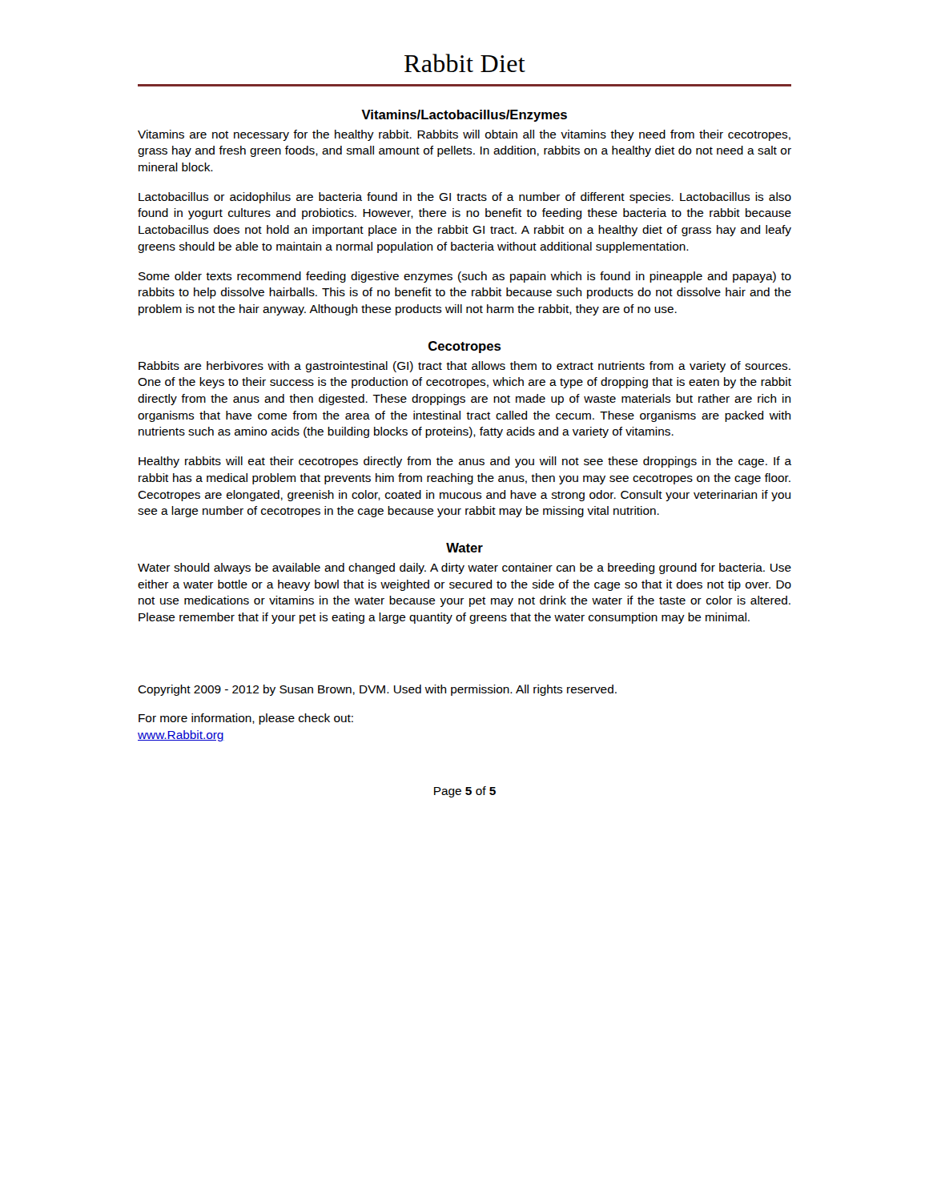Rabbit Diet
Vitamins/Lactobacillus/Enzymes
Vitamins are not necessary for the healthy rabbit. Rabbits will obtain all the vitamins they need from their cecotropes, grass hay and fresh green foods, and small amount of pellets. In addition, rabbits on a healthy diet do not need a salt or mineral block.
Lactobacillus or acidophilus are bacteria found in the GI tracts of a number of different species. Lactobacillus is also found in yogurt cultures and probiotics. However, there is no benefit to feeding these bacteria to the rabbit because Lactobacillus does not hold an important place in the rabbit GI tract. A rabbit on a healthy diet of grass hay and leafy greens should be able to maintain a normal population of bacteria without additional supplementation.
Some older texts recommend feeding digestive enzymes (such as papain which is found in pineapple and papaya) to rabbits to help dissolve hairballs. This is of no benefit to the rabbit because such products do not dissolve hair and the problem is not the hair anyway. Although these products will not harm the rabbit, they are of no use.
Cecotropes
Rabbits are herbivores with a gastrointestinal (GI) tract that allows them to extract nutrients from a variety of sources. One of the keys to their success is the production of cecotropes, which are a type of dropping that is eaten by the rabbit directly from the anus and then digested. These droppings are not made up of waste materials but rather are rich in organisms that have come from the area of the intestinal tract called the cecum. These organisms are packed with nutrients such as amino acids (the building blocks of proteins), fatty acids and a variety of vitamins.
Healthy rabbits will eat their cecotropes directly from the anus and you will not see these droppings in the cage. If a rabbit has a medical problem that prevents him from reaching the anus, then you may see cecotropes on the cage floor. Cecotropes are elongated, greenish in color, coated in mucous and have a strong odor. Consult your veterinarian if you see a large number of cecotropes in the cage because your rabbit may be missing vital nutrition.
Water
Water should always be available and changed daily. A dirty water container can be a breeding ground for bacteria. Use either a water bottle or a heavy bowl that is weighted or secured to the side of the cage so that it does not tip over. Do not use medications or vitamins in the water because your pet may not drink the water if the taste or color is altered. Please remember that if your pet is eating a large quantity of greens that the water consumption may be minimal.
Copyright 2009 - 2012 by Susan Brown, DVM. Used with permission. All rights reserved.
For more information, please check out:
www.Rabbit.org
Page 5 of 5